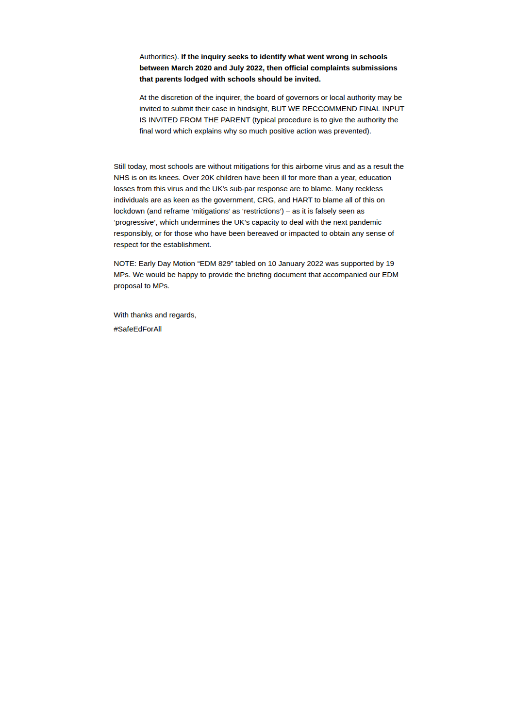Authorities). If the inquiry seeks to identify what went wrong in schools between March 2020 and July 2022, then official complaints submissions that parents lodged with schools should be invited.
At the discretion of the inquirer, the board of governors or local authority may be invited to submit their case in hindsight, BUT WE RECCOMMEND FINAL INPUT IS INVITED FROM THE PARENT (typical procedure is to give the authority the final word which explains why so much positive action was prevented).
Still today, most schools are without mitigations for this airborne virus and as a result the NHS is on its knees. Over 20K children have been ill for more than a year, education losses from this virus and the UK’s sub-par response are to blame. Many reckless individuals are as keen as the government, CRG, and HART to blame all of this on lockdown (and reframe ‘mitigations’ as ‘restrictions’) – as it is falsely seen as ‘progressive’, which undermines the UK’s capacity to deal with the next pandemic responsibly, or for those who have been bereaved or impacted to obtain any sense of respect for the establishment.
NOTE: Early Day Motion “EDM 829” tabled on 10 January 2022 was supported by 19 MPs. We would be happy to provide the briefing document that accompanied our EDM proposal to MPs.
With thanks and regards,
#SafeEdForAll